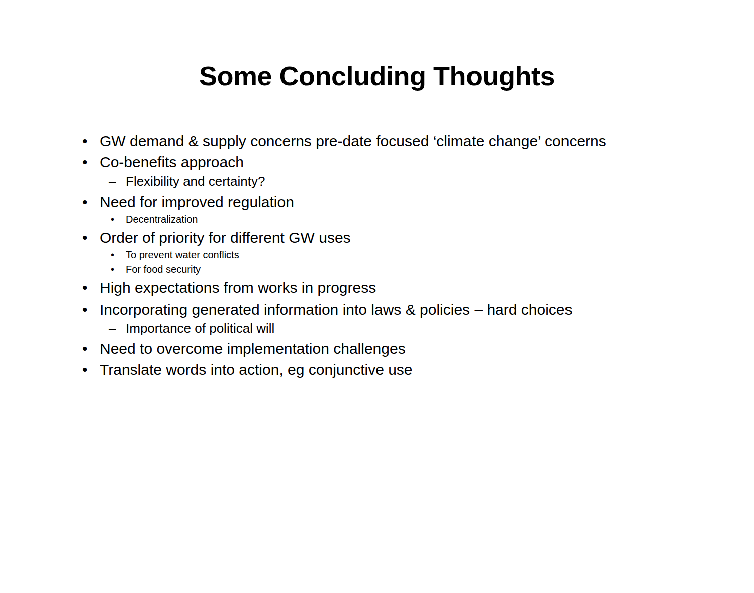Some Concluding Thoughts
GW demand & supply concerns pre-date focused ‘climate change’ concerns
Co-benefits approach
Flexibility and certainty?
Need for improved regulation
Decentralization
Order of priority for different GW uses
To prevent water conflicts
For food security
High expectations from works in progress
Incorporating generated information into laws & policies – hard choices
Importance of political will
Need to overcome implementation challenges
Translate words into action, eg conjunctive use